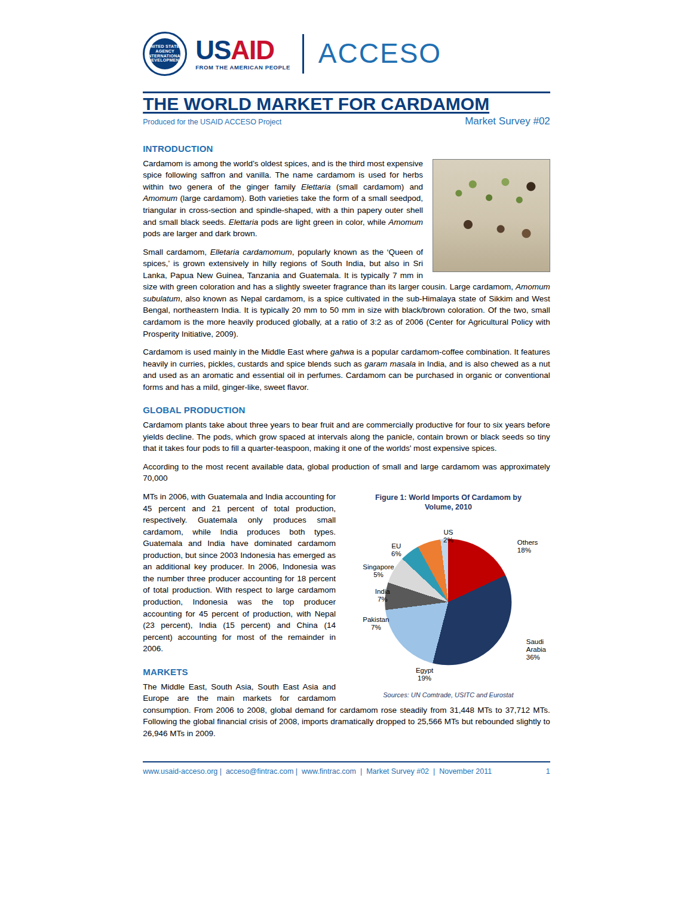UNITED STATES AGENCY
INTERNATIONAL
DEVELOPMENT
US AID
FROM THE AMERICAN PEOPLE
ACCESO
THE WORLD MARKET FOR CARDAMOM
Produced for the USAID ACCESO Project
Market Survey #02
INTRODUCTION
Cardamom is among the world’s oldest spices, and is the third most expensive spice following saffron and vanilla. The name cardamom is used for herbs within two genera of the ginger family Elettaria (small cardamom) and Amomum (large cardamom). Both varieties take the form of a small seedpod, triangular in cross-section and spindle-shaped, with a thin papery outer shell and small black seeds. Elettaria pods are light green in color, while Amomum pods are larger and dark brown.
Small cardamom, Elletaria cardamomum, popularly known as the ‘Queen of spices,’ is grown extensively in hilly regions of South India, but also in Sri Lanka, Papua New Guinea, Tanzania and Guatemala. It is typically 7 mm in size with green coloration and has a slightly sweeter fragrance than its larger cousin. Large cardamom, Amomum subulatum, also known as Nepal cardamom, is a spice cultivated in the sub-Himalaya state of Sikkim and West Bengal, northeastern India. It is typically 20 mm to 50 mm in size with black/brown coloration. Of the two, small cardamom is the more heavily produced globally, at a ratio of 3:2 as of 2006 (Center for Agricultural Policy with Prosperity Initiative, 2009).
Cardamom is used mainly in the Middle East where gahwa is a popular cardamom-coffee combination. It features heavily in curries, pickles, custards and spice blends such as garam masala in India, and is also chewed as a nut and used as an aromatic and essential oil in perfumes. Cardamom can be purchased in organic or conventional forms and has a mild, ginger-like, sweet flavor.
GLOBAL PRODUCTION
Cardamom plants take about three years to bear fruit and are commercially productive for four to six years before yields decline. The pods, which grow spaced at intervals along the panicle, contain brown or black seeds so tiny that it takes four pods to fill a quarter-teaspoon, making it one of the worlds' most expensive spices.
According to the most recent available data, global production of small and large cardamom was approximately 70,000
Figure 1: World Imports Of Cardamom by
Volume, 2010
US2%
EU6%
Singapore5%
India7%
Pakistan7%
Egypt19%
Saudi
Arabia36%
Others18%
Sources: UN Comtrade, USITC and Eurostat
MTs in 2006, with Guatemala and India accounting for 45 percent and 21 percent of total production, respectively. Guatemala only produces small cardamom, while India produces both types. Guatemala and India have dominated cardamom production, but since 2003 Indonesia has emerged as an additional key producer. In 2006, Indonesia was the number three producer accounting for 18 percent of total production. With respect to large cardamom production, Indonesia was the top producer accounting for 45 percent of production, with Nepal (23 percent), India (15 percent) and China (14 percent) accounting for most of the remainder in 2006.
MARKETS
The Middle East, South Asia, South East Asia and Europe are the main markets for cardamom consumption. From 2006 to 2008, global demand for cardamom rose steadily from 31,448 MTs to 37,712 MTs. Following the global financial crisis of 2008, imports dramatically dropped to 25,566 MTs but rebounded slightly to 26,946 MTs in 2009.
www.usaid-acceso.org | acceso@fintrac.com | www.fintrac.com | Market Survey #02 | November 2011
1